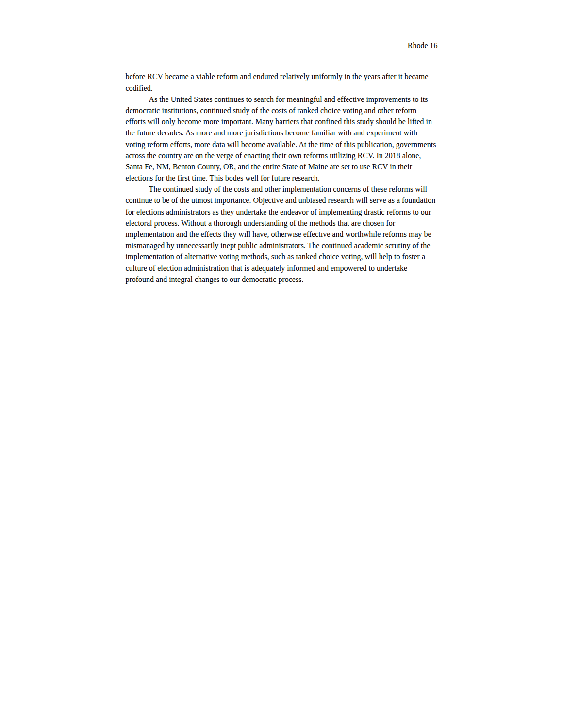Rhode 16
before RCV became a viable reform and endured relatively uniformly in the years after it became codified.
As the United States continues to search for meaningful and effective improvements to its democratic institutions, continued study of the costs of ranked choice voting and other reform efforts will only become more important. Many barriers that confined this study should be lifted in the future decades. As more and more jurisdictions become familiar with and experiment with voting reform efforts, more data will become available. At the time of this publication, governments across the country are on the verge of enacting their own reforms utilizing RCV. In 2018 alone, Santa Fe, NM, Benton County, OR, and the entire State of Maine are set to use RCV in their elections for the first time. This bodes well for future research.
The continued study of the costs and other implementation concerns of these reforms will continue to be of the utmost importance. Objective and unbiased research will serve as a foundation for elections administrators as they undertake the endeavor of implementing drastic reforms to our electoral process. Without a thorough understanding of the methods that are chosen for implementation and the effects they will have, otherwise effective and worthwhile reforms may be mismanaged by unnecessarily inept public administrators. The continued academic scrutiny of the implementation of alternative voting methods, such as ranked choice voting, will help to foster a culture of election administration that is adequately informed and empowered to undertake profound and integral changes to our democratic process.